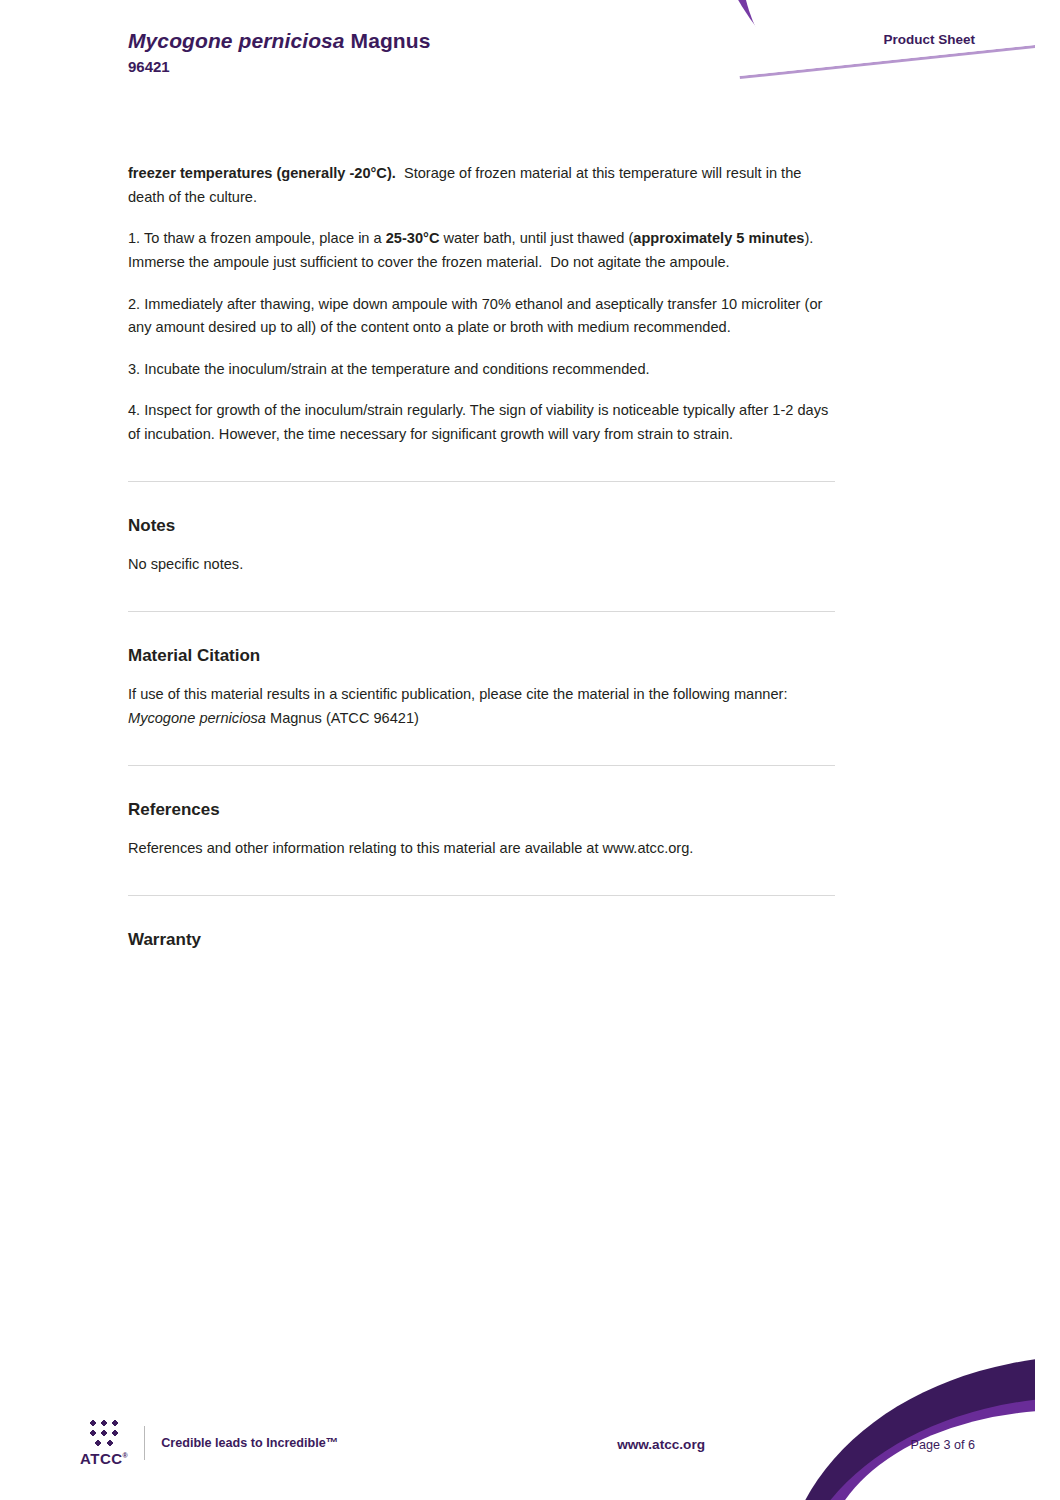Mycogone perniciosa Magnus
96421
Product Sheet
freezer temperatures (generally -20°C). Storage of frozen material at this temperature will result in the death of the culture.
1. To thaw a frozen ampoule, place in a 25-30°C water bath, until just thawed (approximately 5 minutes). Immerse the ampoule just sufficient to cover the frozen material. Do not agitate the ampoule.
2. Immediately after thawing, wipe down ampoule with 70% ethanol and aseptically transfer 10 microliter (or any amount desired up to all) of the content onto a plate or broth with medium recommended.
3. Incubate the inoculum/strain at the temperature and conditions recommended.
4. Inspect for growth of the inoculum/strain regularly. The sign of viability is noticeable typically after 1-2 days of incubation. However, the time necessary for significant growth will vary from strain to strain.
Notes
No specific notes.
Material Citation
If use of this material results in a scientific publication, please cite the material in the following manner: Mycogone perniciosa Magnus (ATCC 96421)
References
References and other information relating to this material are available at www.atcc.org.
Warranty
ATCC®
Credible leads to Incredible™
www.atcc.org
Page 3 of 6